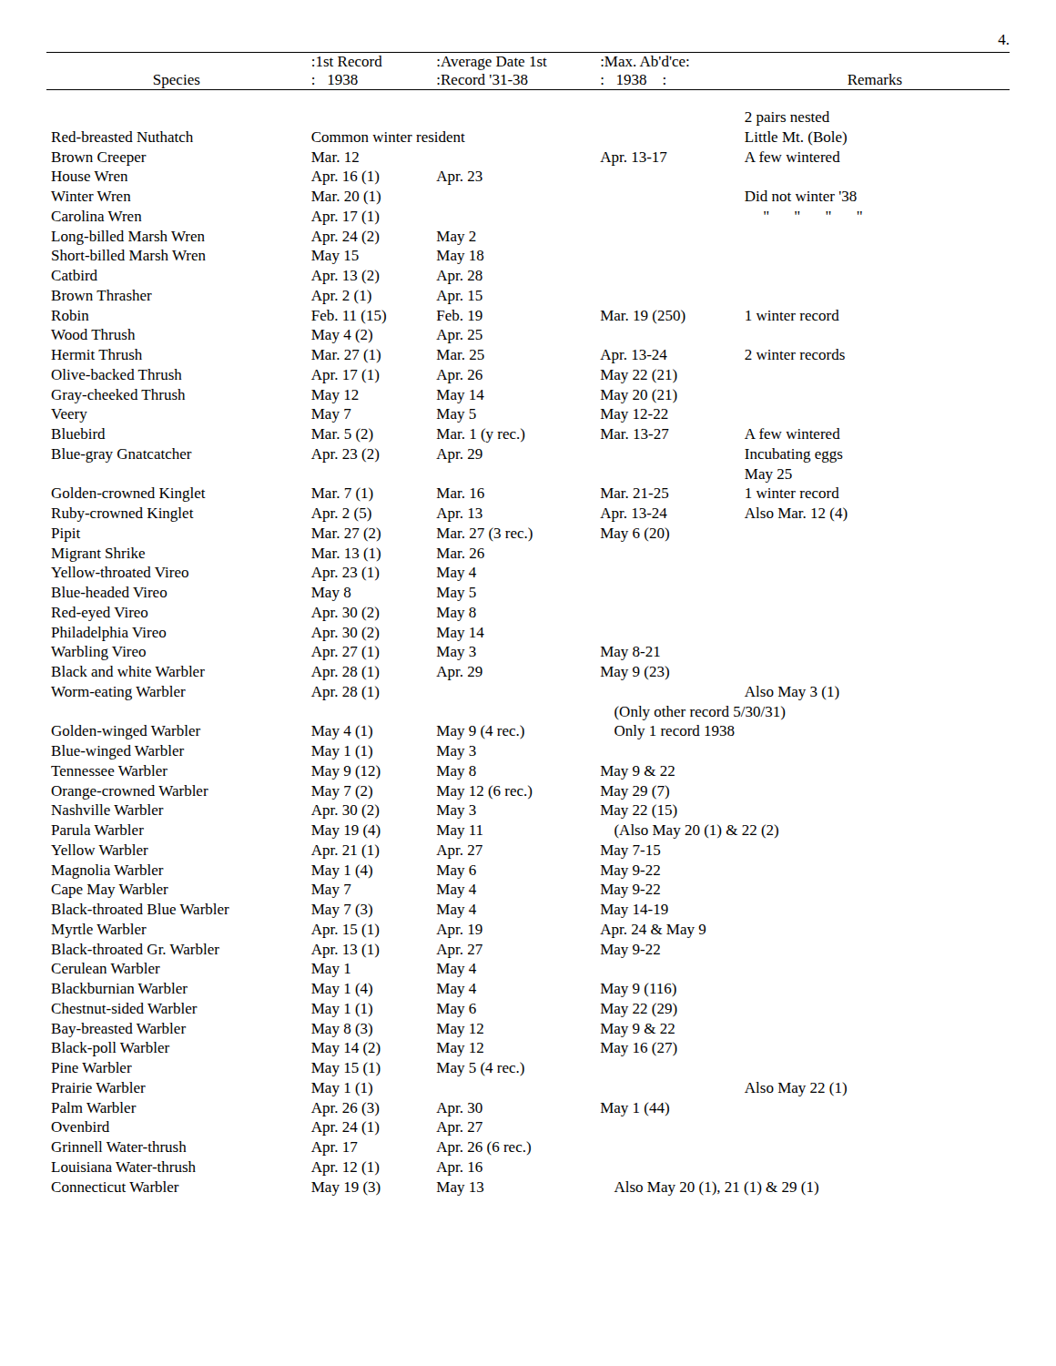4.
| | :1st Record | :Average Date 1st | :Max. Ab'd'ce: | |
| --- | --- | --- | --- | --- |
| Species | : 1938 | :Record '31-38 | : 1938 : | Remarks |
| | | | | 2 pairs nested |
| Red-breasted Nuthatch | Common winter resident | Little Mt. (Bole) |
| Brown Creeper | Mar. 12 | | Apr. 13-17 | A few wintered |
| House Wren | Apr. 16 (1) | Apr. 23 | | |
| Winter Wren | Mar. 20 (1) | | | Did not winter '38 |
| Carolina Wren | Apr. 17 (1) | | | """" |
| Long-billed Marsh Wren | Apr. 24 (2) | May 2 | | |
| Short-billed Marsh Wren | May 15 | May 18 | | |
| Catbird | Apr. 13 (2) | Apr. 28 | | |
| Brown Thrasher | Apr. 2 (1) | Apr. 15 | | |
| Robin | Feb. 11 (15) | Feb. 19 | Mar. 19 (250) | 1 winter record |
| Wood Thrush | May 4 (2) | Apr. 25 | | |
| Hermit Thrush | Mar. 27 (1) | Mar. 25 | Apr. 13-24 | 2 winter records |
| Olive-backed Thrush | Apr. 17 (1) | Apr. 26 | May 22 (21) | |
| Gray-cheeked Thrush | May 12 | May 14 | May 20 (21) | |
| Veery | May 7 | May 5 | May 12-22 | |
| Bluebird | Mar. 5 (2) | Mar. 1 (y rec.) | Mar. 13-27 | A few wintered |
| Blue-gray Gnatcatcher | Apr. 23 (2) | Apr. 29 | | Incubating eggs |
| | | | | May 25 |
| Golden-crowned Kinglet | Mar. 7 (1) | Mar. 16 | Mar. 21-25 | 1 winter record |
| Ruby-crowned Kinglet | Apr. 2 (5) | Apr. 13 | Apr. 13-24 | Also Mar. 12 (4) |
| Pipit | Mar. 27 (2) | Mar. 27 (3 rec.) | May 6 (20) | |
| Migrant Shrike | Mar. 13 (1) | Mar. 26 | | |
| Yellow-throated Vireo | Apr. 23 (1) | May 4 | | |
| Blue-headed Vireo | May 8 | May 5 | | |
| Red-eyed Vireo | Apr. 30 (2) | May 8 | | |
| Philadelphia Vireo | Apr. 30 (2) | May 14 | | |
| Warbling Vireo | Apr. 27 (1) | May 3 | May 8-21 | |
| Black and white Warbler | Apr. 28 (1) | Apr. 29 | May 9 (23) | |
| Worm-eating Warbler | Apr. 28 (1) | | | Also May 3 (1) |
| | | | (Only other record 5/30/31) |
| Golden-winged Warbler | May 4 (1) | May 9 (4 rec.) | Only 1 record 1938 |
| Blue-winged Warbler | May 1 (1) | May 3 | | |
| Tennessee Warbler | May 9 (12) | May 8 | May 9 & 22 | |
| Orange-crowned Warbler | May 7 (2) | May 12 (6 rec.) | May 29 (7) | |
| Nashville Warbler | Apr. 30 (2) | May 3 | May 22 (15) | |
| Parula Warbler | May 19 (4) | May 11 | (Also May 20 (1) & 22 (2) |
| Yellow Warbler | Apr. 21 (1) | Apr. 27 | May 7-15 | |
| Magnolia Warbler | May 1 (4) | May 6 | May 9-22 | |
| Cape May Warbler | May 7 | May 4 | May 9-22 | |
| Black-throated Blue Warbler | May 7 (3) | May 4 | May 14-19 | |
| Myrtle Warbler | Apr. 15 (1) | Apr. 19 | Apr. 24 & May 9 | |
| Black-throated Gr. Warbler | Apr. 13 (1) | Apr. 27 | May 9-22 | |
| Cerulean Warbler | May 1 | May 4 | | |
| Blackburnian Warbler | May 1 (4) | May 4 | May 9 (116) | |
| Chestnut-sided Warbler | May 1 (1) | May 6 | May 22 (29) | |
| Bay-breasted Warbler | May 8 (3) | May 12 | May 9 & 22 | |
| Black-poll Warbler | May 14 (2) | May 12 | May 16 (27) | |
| Pine Warbler | May 15 (1) | May 5 (4 rec.) | | |
| Prairie Warbler | May 1 (1) | | | Also May 22 (1) |
| Palm Warbler | Apr. 26 (3) | Apr. 30 | May 1 (44) | |
| Ovenbird | Apr. 24 (1) | Apr. 27 | | |
| Grinnell Water-thrush | Apr. 17 | Apr. 26 (6 rec.) | | |
| Louisiana Water-thrush | Apr. 12 (1) | Apr. 16 | | |
| Connecticut Warbler | May 19 (3) | May 13 | Also May 20 (1), 21 (1) & 29 (1) |